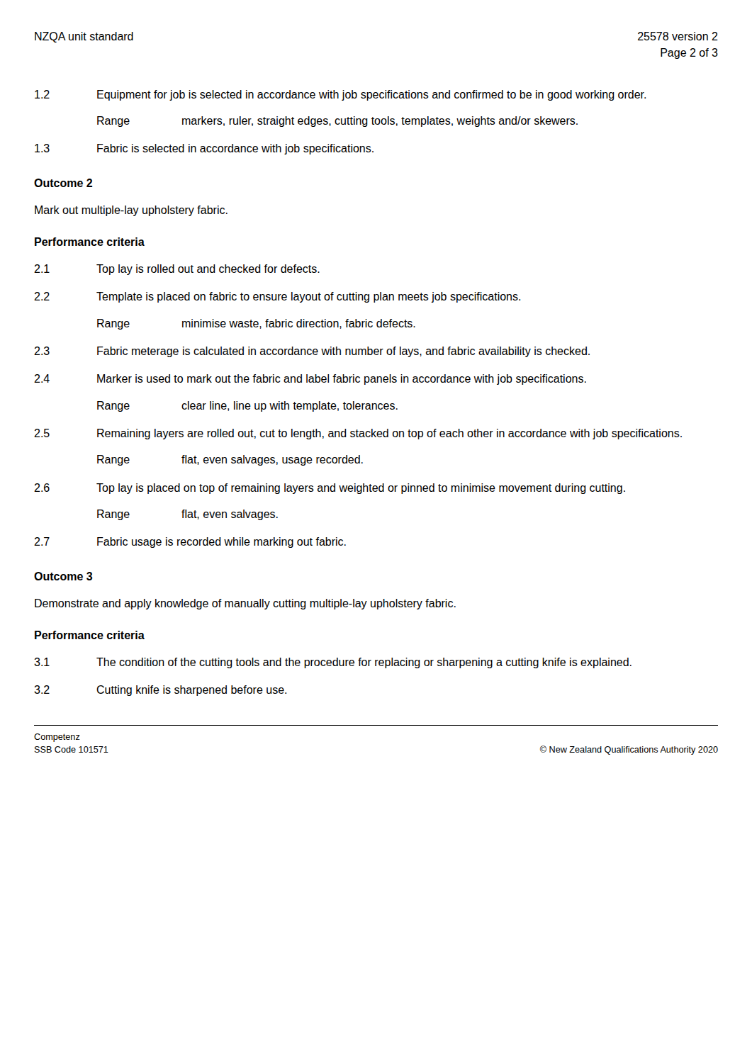NZQA unit standard
25578 version 2
Page 2 of 3
1.2
Equipment for job is selected in accordance with job specifications and confirmed to be in good working order.
Range
markers, ruler, straight edges, cutting tools, templates, weights and/or skewers.
1.3
Fabric is selected in accordance with job specifications.
Outcome 2
Mark out multiple-lay upholstery fabric.
Performance criteria
2.1
Top lay is rolled out and checked for defects.
2.2
Template is placed on fabric to ensure layout of cutting plan meets job specifications.
Range
minimise waste, fabric direction, fabric defects.
2.3
Fabric meterage is calculated in accordance with number of lays, and fabric availability is checked.
2.4
Marker is used to mark out the fabric and label fabric panels in accordance with job specifications.
Range
clear line, line up with template, tolerances.
2.5
Remaining layers are rolled out, cut to length, and stacked on top of each other in accordance with job specifications.
Range
flat, even salvages, usage recorded.
2.6
Top lay is placed on top of remaining layers and weighted or pinned to minimise movement during cutting.
Range
flat, even salvages.
2.7
Fabric usage is recorded while marking out fabric.
Outcome 3
Demonstrate and apply knowledge of manually cutting multiple-lay upholstery fabric.
Performance criteria
3.1
The condition of the cutting tools and the procedure for replacing or sharpening a cutting knife is explained.
3.2
Cutting knife is sharpened before use.
Competenz
SSB Code 101571
© New Zealand Qualifications Authority 2020